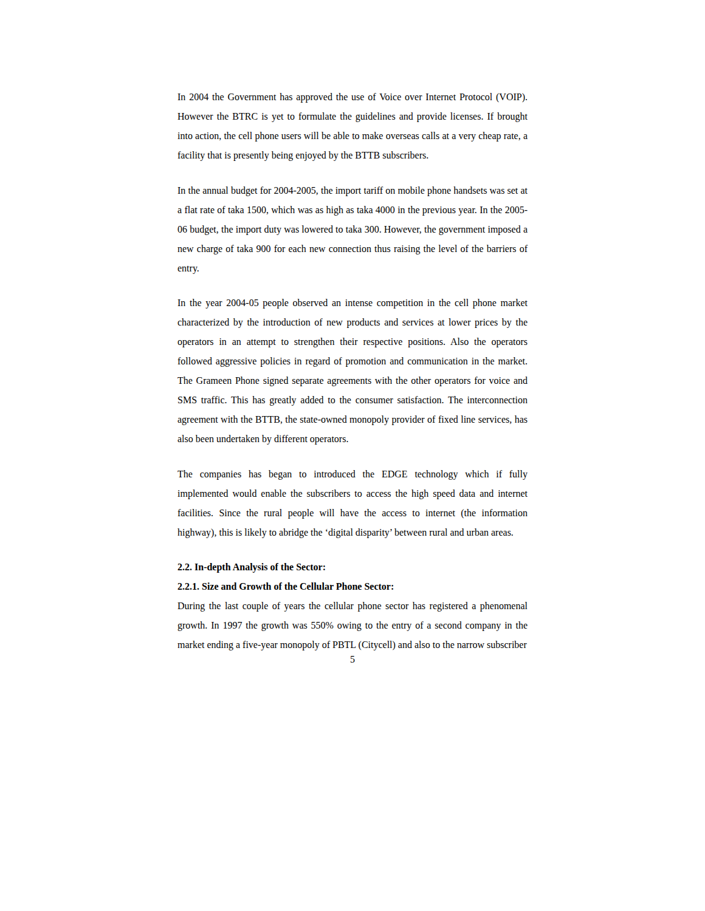In 2004 the Government has approved the use of Voice over Internet Protocol (VOIP). However the BTRC is yet to formulate the guidelines and provide licenses. If brought into action, the cell phone users will be able to make overseas calls at a very cheap rate, a facility that is presently being enjoyed by the BTTB subscribers.
In the annual budget for 2004-2005, the import tariff on mobile phone handsets was set at a flat rate of taka 1500, which was as high as taka 4000 in the previous year. In the 2005-06 budget, the import duty was lowered to taka 300. However, the government imposed a new charge of taka 900 for each new connection thus raising the level of the barriers of entry.
In the year 2004-05 people observed an intense competition in the cell phone market characterized by the introduction of new products and services at lower prices by the operators in an attempt to strengthen their respective positions. Also the operators followed aggressive policies in regard of promotion and communication in the market. The Grameen Phone signed separate agreements with the other operators for voice and SMS traffic. This has greatly added to the consumer satisfaction. The interconnection agreement with the BTTB, the state-owned monopoly provider of fixed line services, has also been undertaken by different operators.
The companies has began to introduced the EDGE technology which if fully implemented would enable the subscribers to access the high speed data and internet facilities. Since the rural people will have the access to internet (the information highway), this is likely to abridge the ‘digital disparity’ between rural and urban areas.
2.2. In-depth Analysis of the Sector:
2.2.1. Size and Growth of the Cellular Phone Sector:
During the last couple of years the cellular phone sector has registered a phenomenal growth. In 1997 the growth was 550% owing to the entry of a second company in the market ending a five-year monopoly of PBTL (Citycell) and also to the narrow subscriber
5